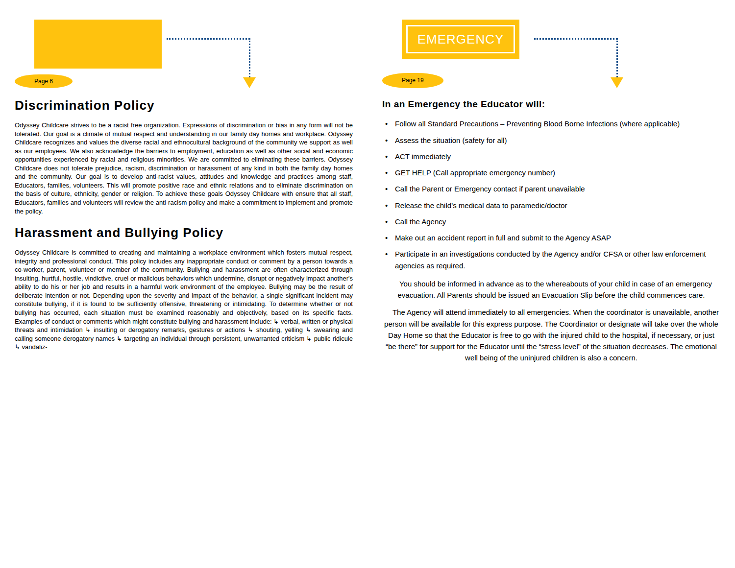Page 6
Discrimination Policy
Odyssey Childcare strives to be a racist free organization. Expressions of discrimination or bias in any form will not be tolerated. Our goal is a climate of mutual respect and understanding in our family day homes and workplace. Odyssey Childcare recognizes and values the diverse racial and ethnocultural background of the community we support as well as our employees. We also acknowledge the barriers to employment, education as well as other social and economic opportunities experienced by racial and religious minorities. We are committed to eliminating these barriers. Odyssey Childcare does not tolerate prejudice, racism, discrimination or harassment of any kind in both the family day homes and the community. Our goal is to develop anti-racist values, attitudes and knowledge and practices among staff, Educators, families, volunteers. This will promote positive race and ethnic relations and to eliminate discrimination on the basis of culture, ethnicity, gender or religion. To achieve these goals Odyssey Childcare with ensure that all staff, Educators, families and volunteers will review the anti-racism policy and make a commitment to implement and promote the policy.
Harassment and Bullying Policy
Odyssey Childcare is committed to creating and maintaining a workplace environment which fosters mutual respect, integrity and professional conduct. This policy includes any inappropriate conduct or comment by a person towards a co-worker, parent, volunteer or member of the community. Bullying and harassment are often characterized through insulting, hurtful, hostile, vindictive, cruel or malicious behaviors which undermine, disrupt or negatively impact another's ability to do his or her job and results in a harmful work environment of the employee. Bullying may be the result of deliberate intention or not. Depending upon the severity and impact of the behavior, a single significant incident may constitute bullying, if it is found to be sufficiently offensive, threatening or intimidating. To determine whether or not bullying has occurred, each situation must be examined reasonably and objectively, based on its specific facts. Examples of conduct or comments which might constitute bullying and harassment include: ↳ verbal, written or physical threats and intimidation ↳ insulting or derogatory remarks, gestures or actions ↳ shouting, yelling ↳ swearing and calling someone derogatory names ↳ targeting an individual through persistent, unwarranted criticism ↳ public ridicule ↳ vandaliz-
EMERGENCY
Page 19
In an Emergency the Educator will:
Follow all Standard Precautions – Preventing Blood Borne Infections (where applicable)
Assess the situation (safety for all)
ACT immediately
GET HELP (Call appropriate emergency number)
Call the Parent or Emergency contact if parent unavailable
Release the child’s medical data to paramedic/doctor
Call the Agency
Make out an accident report in full and submit to the Agency ASAP
Participate in an investigations conducted by the Agency and/or CFSA or other law enforcement agencies as required.
You should be informed in advance as to the whereabouts of your child in case of an emergency evacuation. All Parents should be issued an Evacuation Slip before the child commences care.
The Agency will attend immediately to all emergencies. When the coordinator is unavailable, another person will be available for this express purpose. The Coordinator or designate will take over the whole Day Home so that the Educator is free to go with the injured child to the hospital, if necessary, or just “be there” for support for the Educator until the “stress level” of the situation decreases. The emotional well being of the uninjured children is also a concern.